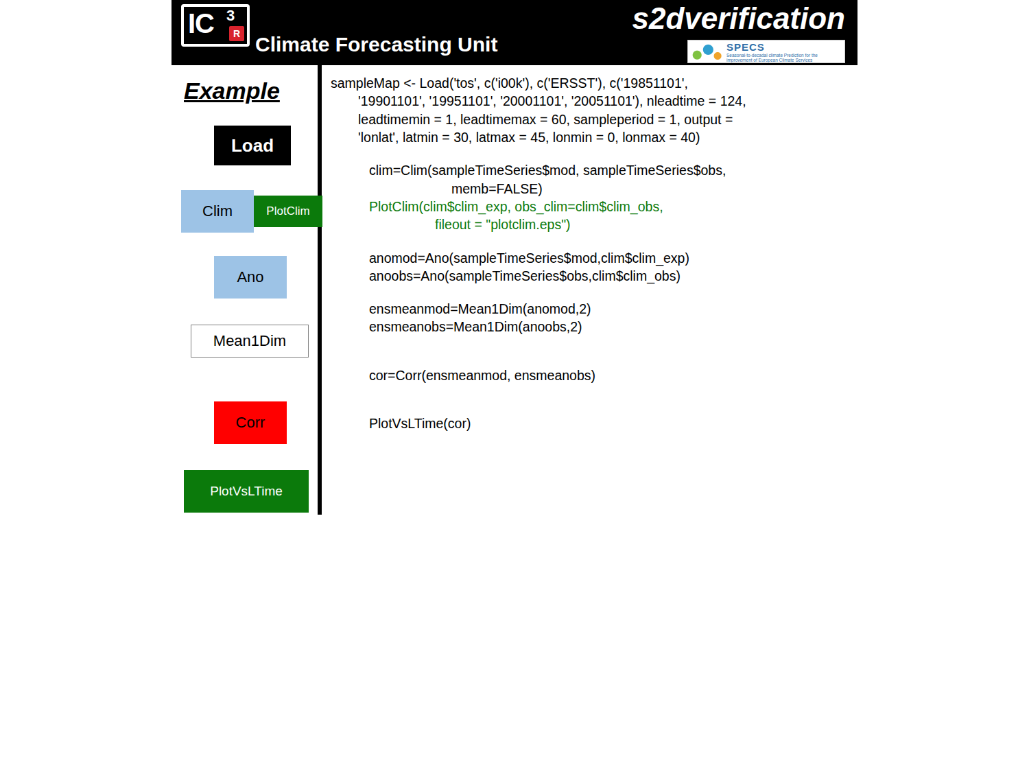IC 3 R
Climate Forecasting Unit
s2dverification
SPECS
Seasonal-to-decadal climate Prediction for the improvement of European Climate Services
Example
Load
Clim
PlotClim
Ano
Mean1Dim
Corr
PlotVsLTime
sampleMap <- Load('tos', c('i00k'), c('ERSST'), c('19851101',
'19901101', '19951101', '20001101', '20051101'), nleadtime = 124,
leadtimemin = 1, leadtimemax = 60, sampleperiod = 1, output =
'lonlat', latmin = 30, latmax = 45, lonmin = 0, lonmax = 40)
clim=Clim(sampleTimeSeries$mod, sampleTimeSeries$obs,
memb=FALSE)
PlotClim(clim$clim_exp, obs_clim=clim$clim_obs,
fileout = "plotclim.eps")
anomod=Ano(sampleTimeSeries$mod,clim$clim_exp)
anoobs=Ano(sampleTimeSeries$obs,clim$clim_obs)
ensmeanmod=Mean1Dim(anomod,2)
ensmeanobs=Mean1Dim(anoobs,2)
cor=Corr(ensmeanmod, ensmeanobs)
PlotVsLTime(cor)